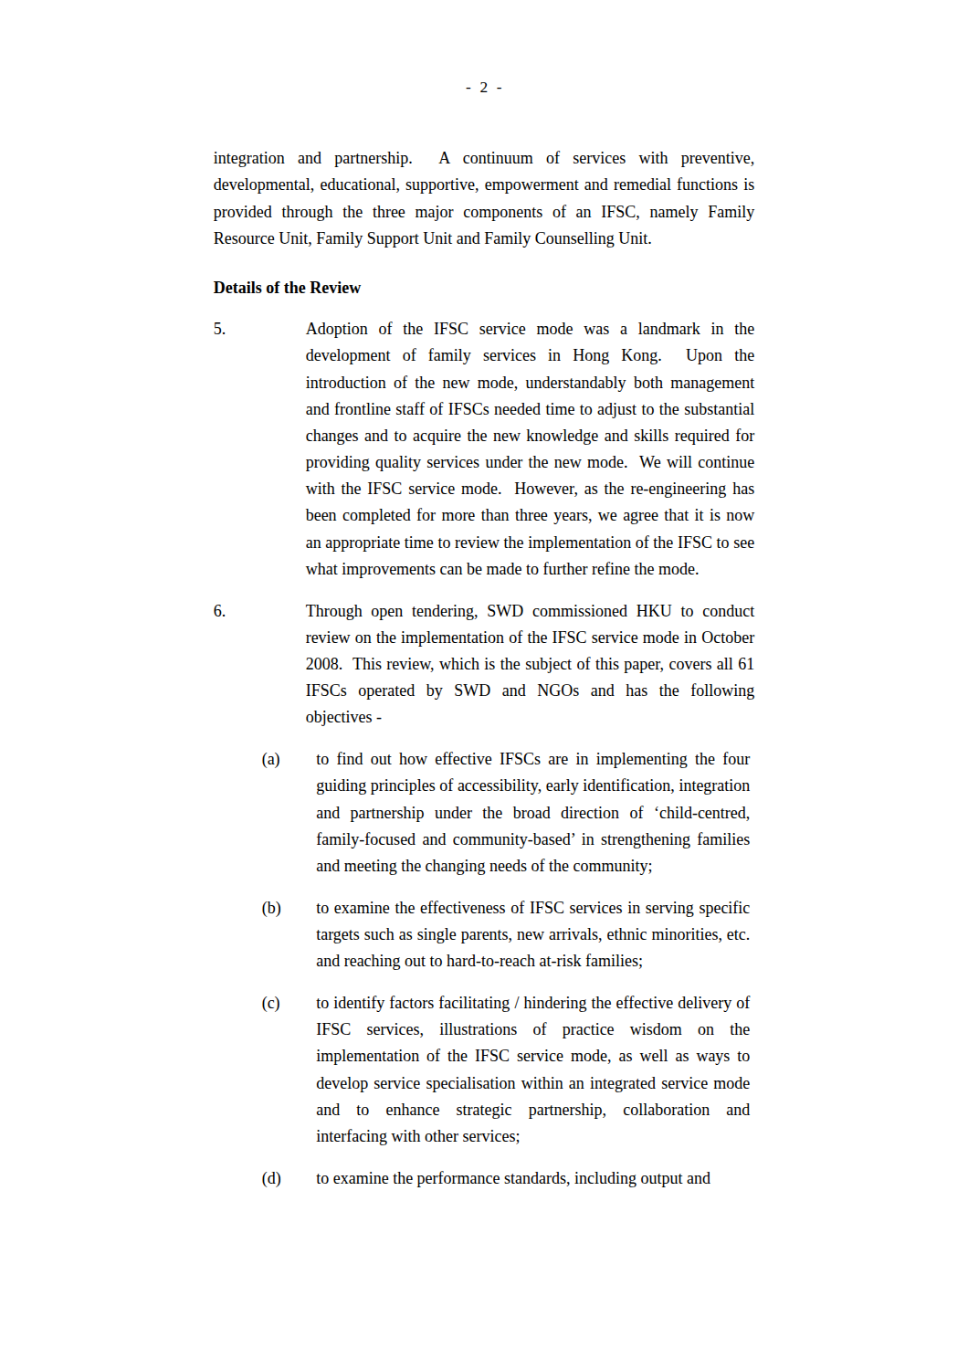- 2 -
integration and partnership. A continuum of services with preventive, developmental, educational, supportive, empowerment and remedial functions is provided through the three major components of an IFSC, namely Family Resource Unit, Family Support Unit and Family Counselling Unit.
Details of the Review
5.
Adoption of the IFSC service mode was a landmark in the development of family services in Hong Kong. Upon the introduction of the new mode, understandably both management and frontline staff of IFSCs needed time to adjust to the substantial changes and to acquire the new knowledge and skills required for providing quality services under the new mode. We will continue with the IFSC service mode. However, as the re-engineering has been completed for more than three years, we agree that it is now an appropriate time to review the implementation of the IFSC to see what improvements can be made to further refine the mode.
6.
Through open tendering, SWD commissioned HKU to conduct review on the implementation of the IFSC service mode in October 2008. This review, which is the subject of this paper, covers all 61 IFSCs operated by SWD and NGOs and has the following objectives -
(a)
to find out how effective IFSCs are in implementing the four guiding principles of accessibility, early identification, integration and partnership under the broad direction of ‘child-centred, family-focused and community-based’ in strengthening families and meeting the changing needs of the community;
(b)
to examine the effectiveness of IFSC services in serving specific targets such as single parents, new arrivals, ethnic minorities, etc. and reaching out to hard-to-reach at-risk families;
(c)
to identify factors facilitating / hindering the effective delivery of IFSC services, illustrations of practice wisdom on the implementation of the IFSC service mode, as well as ways to develop service specialisation within an integrated service mode and to enhance strategic partnership, collaboration and interfacing with other services;
(d)
to examine the performance standards, including output and